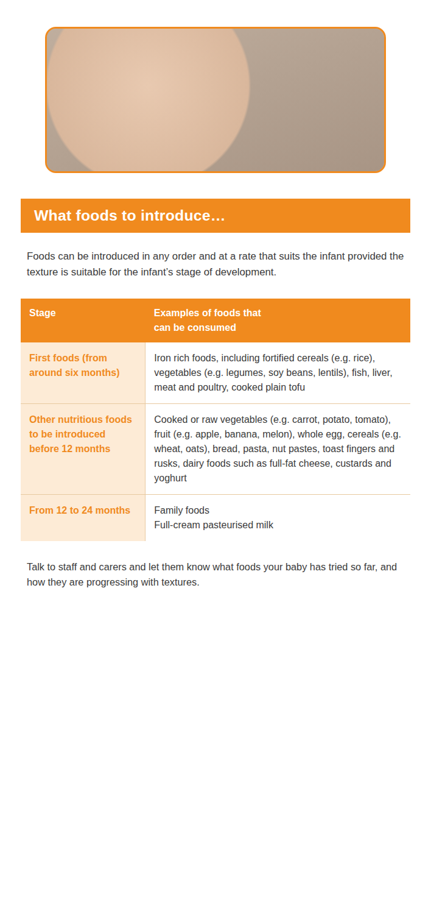What foods to introduce…
Foods can be introduced in any order and at a rate that suits the infant provided the texture is suitable for the infant’s stage of development.
| Stage | Examples of foods that can be consumed |
| --- | --- |
| First foods (from around six months) | Iron rich foods, including fortified cereals (e.g. rice), vegetables (e.g. legumes, soy beans, lentils), fish, liver, meat and poultry, cooked plain tofu |
| Other nutritious foods to be introduced before 12 months | Cooked or raw vegetables (e.g. carrot, potato, tomato), fruit (e.g. apple, banana, melon), whole egg, cereals (e.g. wheat, oats), bread, pasta, nut pastes, toast fingers and rusks, dairy foods such as full-fat cheese, custards and yoghurt |
| From 12 to 24 months | Family foods Full-cream pasteurised milk |
Talk to staff and carers and let them know what foods your baby has tried so far, and how they are progressing with textures.